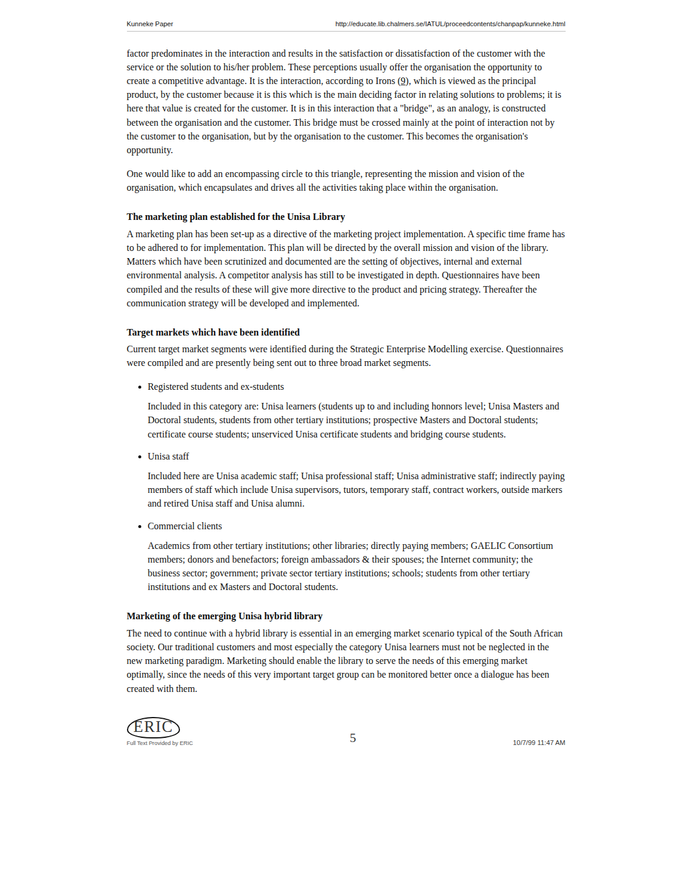Kunneke Paper http://educate.lib.chalmers.se/IATUL/proceedcontents/chanpap/kunneke.html
factor predominates in the interaction and results in the satisfaction or dissatisfaction of the customer with the service or the solution to his/her problem. These perceptions usually offer the organisation the opportunity to create a competitive advantage. It is the interaction, according to Irons (9), which is viewed as the principal product, by the customer because it is this which is the main deciding factor in relating solutions to problems; it is here that value is created for the customer. It is in this interaction that a "bridge", as an analogy, is constructed between the organisation and the customer. This bridge must be crossed mainly at the point of interaction not by the customer to the organisation, but by the organisation to the customer. This becomes the organisation's opportunity.
One would like to add an encompassing circle to this triangle, representing the mission and vision of the organisation, which encapsulates and drives all the activities taking place within the organisation.
The marketing plan established for the Unisa Library
A marketing plan has been set-up as a directive of the marketing project implementation. A specific time frame has to be adhered to for implementation. This plan will be directed by the overall mission and vision of the library. Matters which have been scrutinized and documented are the setting of objectives, internal and external environmental analysis. A competitor analysis has still to be investigated in depth. Questionnaires have been compiled and the results of these will give more directive to the product and pricing strategy. Thereafter the communication strategy will be developed and implemented.
Target markets which have been identified
Current target market segments were identified during the Strategic Enterprise Modelling exercise. Questionnaires were compiled and are presently being sent out to three broad market segments.
Registered students and ex-students
Included in this category are: Unisa learners (students up to and including honnors level; Unisa Masters and Doctoral students, students from other tertiary institutions; prospective Masters and Doctoral students; certificate course students; unserviced Unisa certificate students and bridging course students.
Unisa staff
Included here are Unisa academic staff; Unisa professional staff; Unisa administrative staff; indirectly paying members of staff which include Unisa supervisors, tutors, temporary staff, contract workers, outside markers and retired Unisa staff and Unisa alumni.
Commercial clients
Academics from other tertiary institutions; other libraries; directly paying members; GAELIC Consortium members; donors and benefactors; foreign ambassadors & their spouses; the Internet community; the business sector; government; private sector tertiary institutions; schools; students from other tertiary institutions and ex Masters and Doctoral students.
Marketing of the emerging Unisa hybrid library
The need to continue with a hybrid library is essential in an emerging market scenario typical of the South African society. Our traditional customers and most especially the category Unisa learners must not be neglected in the new marketing paradigm. Marketing should enable the library to serve the needs of this emerging market optimally, since the needs of this very important target group can be monitored better once a dialogue has been created with them.
ERIC Full Text Provided by ERIC
5
10/7/99 11:47 AM